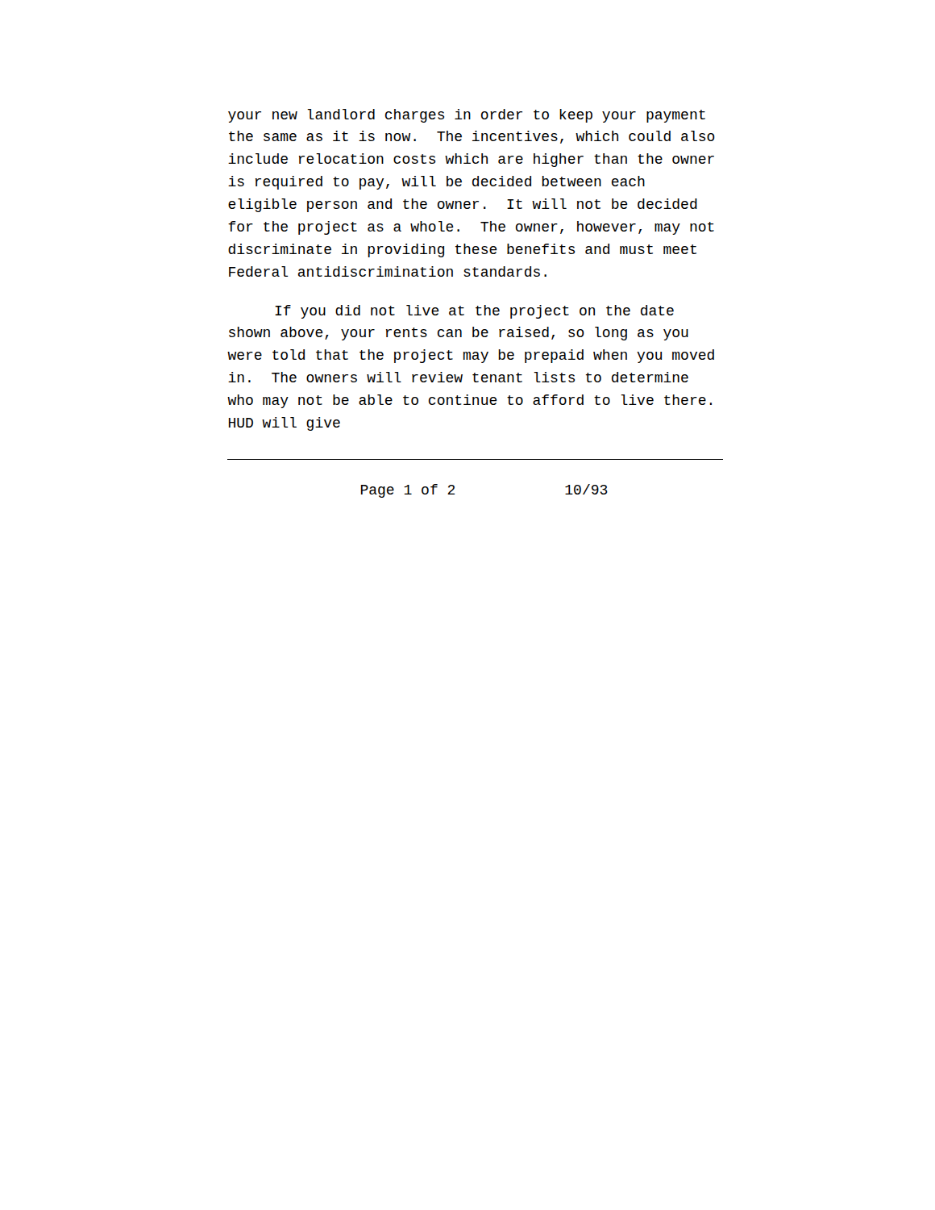your new landlord charges in order to keep your payment the same as it is now. The incentives, which could also include relocation costs which are higher than the owner is required to pay, will be decided between each eligible person and the owner. It will not be decided for the project as a whole. The owner, however, may not discriminate in providing these benefits and must meet Federal antidiscrimination standards.
If you did not live at the project on the date shown above, your rents can be raised, so long as you were told that the project may be prepaid when you moved in. The owners will review tenant lists to determine who may not be able to continue to afford to live there. HUD will give
Page 1 of 2 10/93